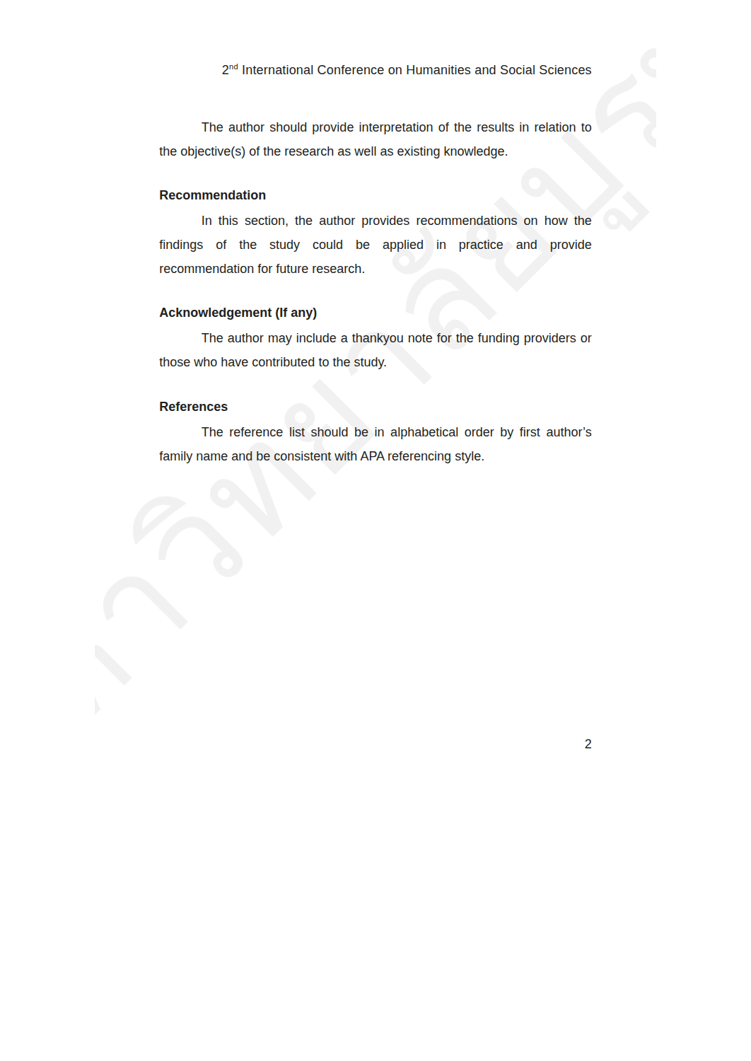มหาวิทยาลัยบูรพา
2nd International Conference on Humanities and Social Sciences
The author should provide interpretation of the results in relation to the objective(s) of the research as well as existing knowledge.
Recommendation
In this section, the author provides recommendations on how the findings of the study could be applied in practice and provide recommendation for future research.
Acknowledgement (If any)
The author may include a thankyou note for the funding providers or those who have contributed to the study.
References
The reference list should be in alphabetical order by first author’s family name and be consistent with APA referencing style.
2